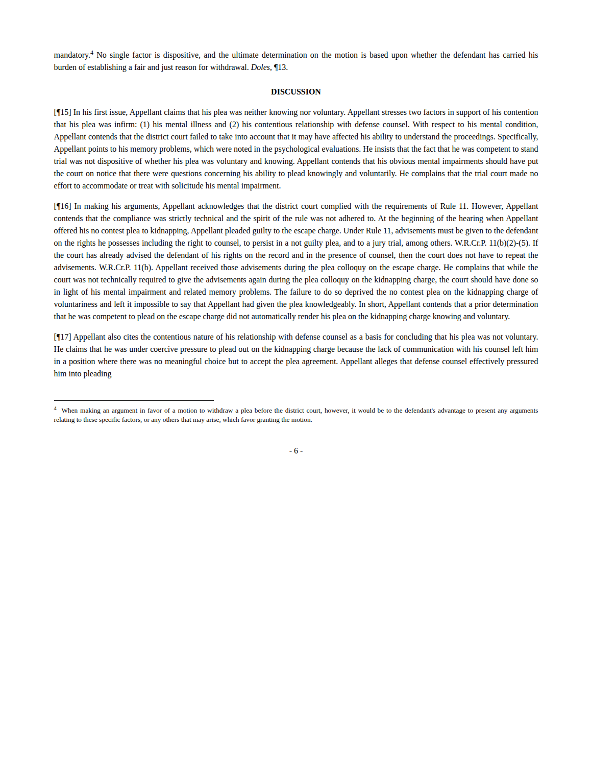mandatory.4 No single factor is dispositive, and the ultimate determination on the motion is based upon whether the defendant has carried his burden of establishing a fair and just reason for withdrawal. Doles, ¶13.
DISCUSSION
[¶15] In his first issue, Appellant claims that his plea was neither knowing nor voluntary. Appellant stresses two factors in support of his contention that his plea was infirm: (1) his mental illness and (2) his contentious relationship with defense counsel. With respect to his mental condition, Appellant contends that the district court failed to take into account that it may have affected his ability to understand the proceedings. Specifically, Appellant points to his memory problems, which were noted in the psychological evaluations. He insists that the fact that he was competent to stand trial was not dispositive of whether his plea was voluntary and knowing. Appellant contends that his obvious mental impairments should have put the court on notice that there were questions concerning his ability to plead knowingly and voluntarily. He complains that the trial court made no effort to accommodate or treat with solicitude his mental impairment.
[¶16] In making his arguments, Appellant acknowledges that the district court complied with the requirements of Rule 11. However, Appellant contends that the compliance was strictly technical and the spirit of the rule was not adhered to. At the beginning of the hearing when Appellant offered his no contest plea to kidnapping, Appellant pleaded guilty to the escape charge. Under Rule 11, advisements must be given to the defendant on the rights he possesses including the right to counsel, to persist in a not guilty plea, and to a jury trial, among others. W.R.Cr.P. 11(b)(2)-(5). If the court has already advised the defendant of his rights on the record and in the presence of counsel, then the court does not have to repeat the advisements. W.R.Cr.P. 11(b). Appellant received those advisements during the plea colloquy on the escape charge. He complains that while the court was not technically required to give the advisements again during the plea colloquy on the kidnapping charge, the court should have done so in light of his mental impairment and related memory problems. The failure to do so deprived the no contest plea on the kidnapping charge of voluntariness and left it impossible to say that Appellant had given the plea knowledgeably. In short, Appellant contends that a prior determination that he was competent to plead on the escape charge did not automatically render his plea on the kidnapping charge knowing and voluntary.
[¶17] Appellant also cites the contentious nature of his relationship with defense counsel as a basis for concluding that his plea was not voluntary. He claims that he was under coercive pressure to plead out on the kidnapping charge because the lack of communication with his counsel left him in a position where there was no meaningful choice but to accept the plea agreement. Appellant alleges that defense counsel effectively pressured him into pleading
4 When making an argument in favor of a motion to withdraw a plea before the district court, however, it would be to the defendant's advantage to present any arguments relating to these specific factors, or any others that may arise, which favor granting the motion.
- 6 -